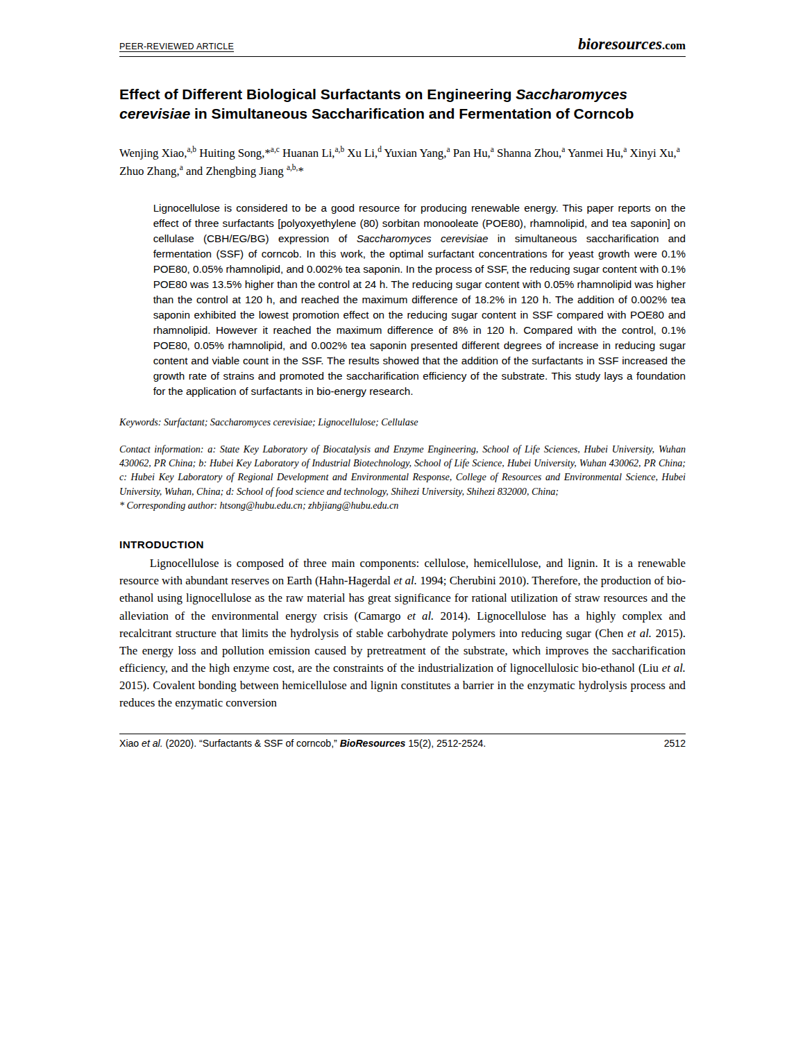PEER-REVIEWED ARTICLE
bioresources.com
Effect of Different Biological Surfactants on Engineering Saccharomyces cerevisiae in Simultaneous Saccharification and Fermentation of Corncob
Wenjing Xiao,a,b Huiting Song,*a,c Huanan Li,a,b Xu Li,d Yuxian Yang,a Pan Hu,a Shanna Zhou,a Yanmei Hu,a Xinyi Xu,a Zhuo Zhang,a and Zhengbing Jiang a,b,*
Lignocellulose is considered to be a good resource for producing renewable energy. This paper reports on the effect of three surfactants [polyoxyethylene (80) sorbitan monooleate (POE80), rhamnolipid, and tea saponin] on cellulase (CBH/EG/BG) expression of Saccharomyces cerevisiae in simultaneous saccharification and fermentation (SSF) of corncob. In this work, the optimal surfactant concentrations for yeast growth were 0.1% POE80, 0.05% rhamnolipid, and 0.002% tea saponin. In the process of SSF, the reducing sugar content with 0.1% POE80 was 13.5% higher than the control at 24 h. The reducing sugar content with 0.05% rhamnolipid was higher than the control at 120 h, and reached the maximum difference of 18.2% in 120 h. The addition of 0.002% tea saponin exhibited the lowest promotion effect on the reducing sugar content in SSF compared with POE80 and rhamnolipid. However it reached the maximum difference of 8% in 120 h. Compared with the control, 0.1% POE80, 0.05% rhamnolipid, and 0.002% tea saponin presented different degrees of increase in reducing sugar content and viable count in the SSF. The results showed that the addition of the surfactants in SSF increased the growth rate of strains and promoted the saccharification efficiency of the substrate. This study lays a foundation for the application of surfactants in bio-energy research.
Keywords: Surfactant; Saccharomyces cerevisiae; Lignocellulose; Cellulase
Contact information: a: State Key Laboratory of Biocatalysis and Enzyme Engineering, School of Life Sciences, Hubei University, Wuhan 430062, PR China; b: Hubei Key Laboratory of Industrial Biotechnology, School of Life Science, Hubei University, Wuhan 430062, PR China; c: Hubei Key Laboratory of Regional Development and Environmental Response, College of Resources and Environmental Science, Hubei University, Wuhan, China; d: School of food science and technology, Shihezi University, Shihezi 832000, China;
* Corresponding author: htsong@hubu.edu.cn; zhbjiang@hubu.edu.cn
INTRODUCTION
Lignocellulose is composed of three main components: cellulose, hemicellulose, and lignin. It is a renewable resource with abundant reserves on Earth (Hahn-Hagerdal et al. 1994; Cherubini 2010). Therefore, the production of bio-ethanol using lignocellulose as the raw material has great significance for rational utilization of straw resources and the alleviation of the environmental energy crisis (Camargo et al. 2014). Lignocellulose has a highly complex and recalcitrant structure that limits the hydrolysis of stable carbohydrate polymers into reducing sugar (Chen et al. 2015). The energy loss and pollution emission caused by pretreatment of the substrate, which improves the saccharification efficiency, and the high enzyme cost, are the constraints of the industrialization of lignocellulosic bio-ethanol (Liu et al. 2015). Covalent bonding between hemicellulose and lignin constitutes a barrier in the enzymatic hydrolysis process and reduces the enzymatic conversion
Xiao et al. (2020). “Surfactants & SSF of corncob,” BioResources 15(2), 2512-2524.
2512